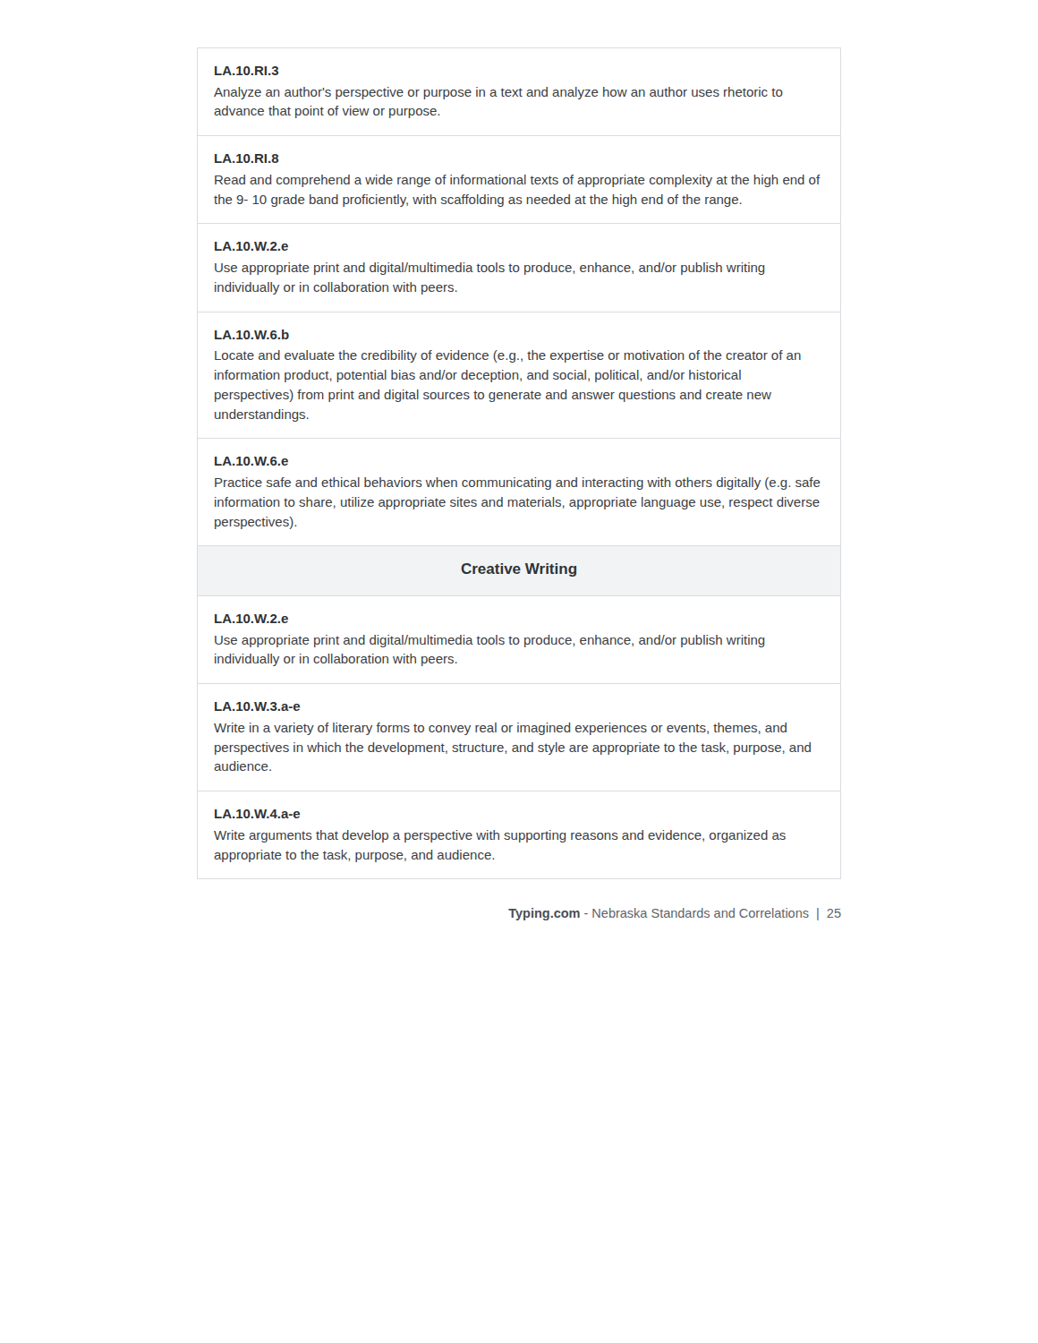| LA.10.RI.3 Analyze an author's perspective or purpose in a text and analyze how an author uses rhetoric to advance that point of view or purpose. |
| LA.10.RI.8 Read and comprehend a wide range of informational texts of appropriate complexity at the high end of the 9- 10 grade band proficiently, with scaffolding as needed at the high end of the range. |
| LA.10.W.2.e Use appropriate print and digital/multimedia tools to produce, enhance, and/or publish writing individually or in collaboration with peers. |
| LA.10.W.6.b Locate and evaluate the credibility of evidence (e.g., the expertise or motivation of the creator of an information product, potential bias and/or deception, and social, political, and/or historical perspectives) from print and digital sources to generate and answer questions and create new understandings. |
| LA.10.W.6.e Practice safe and ethical behaviors when communicating and interacting with others digitally (e.g. safe information to share, utilize appropriate sites and materials, appropriate language use, respect diverse perspectives). |
| Creative Writing |
| LA.10.W.2.e Use appropriate print and digital/multimedia tools to produce, enhance, and/or publish writing individually or in collaboration with peers. |
| LA.10.W.3.a-e Write in a variety of literary forms to convey real or imagined experiences or events, themes, and perspectives in which the development, structure, and style are appropriate to the task, purpose, and audience. |
| LA.10.W.4.a-e Write arguments that develop a perspective with supporting reasons and evidence, organized as appropriate to the task, purpose, and audience. |
Typing.com - Nebraska Standards and Correlations | 25